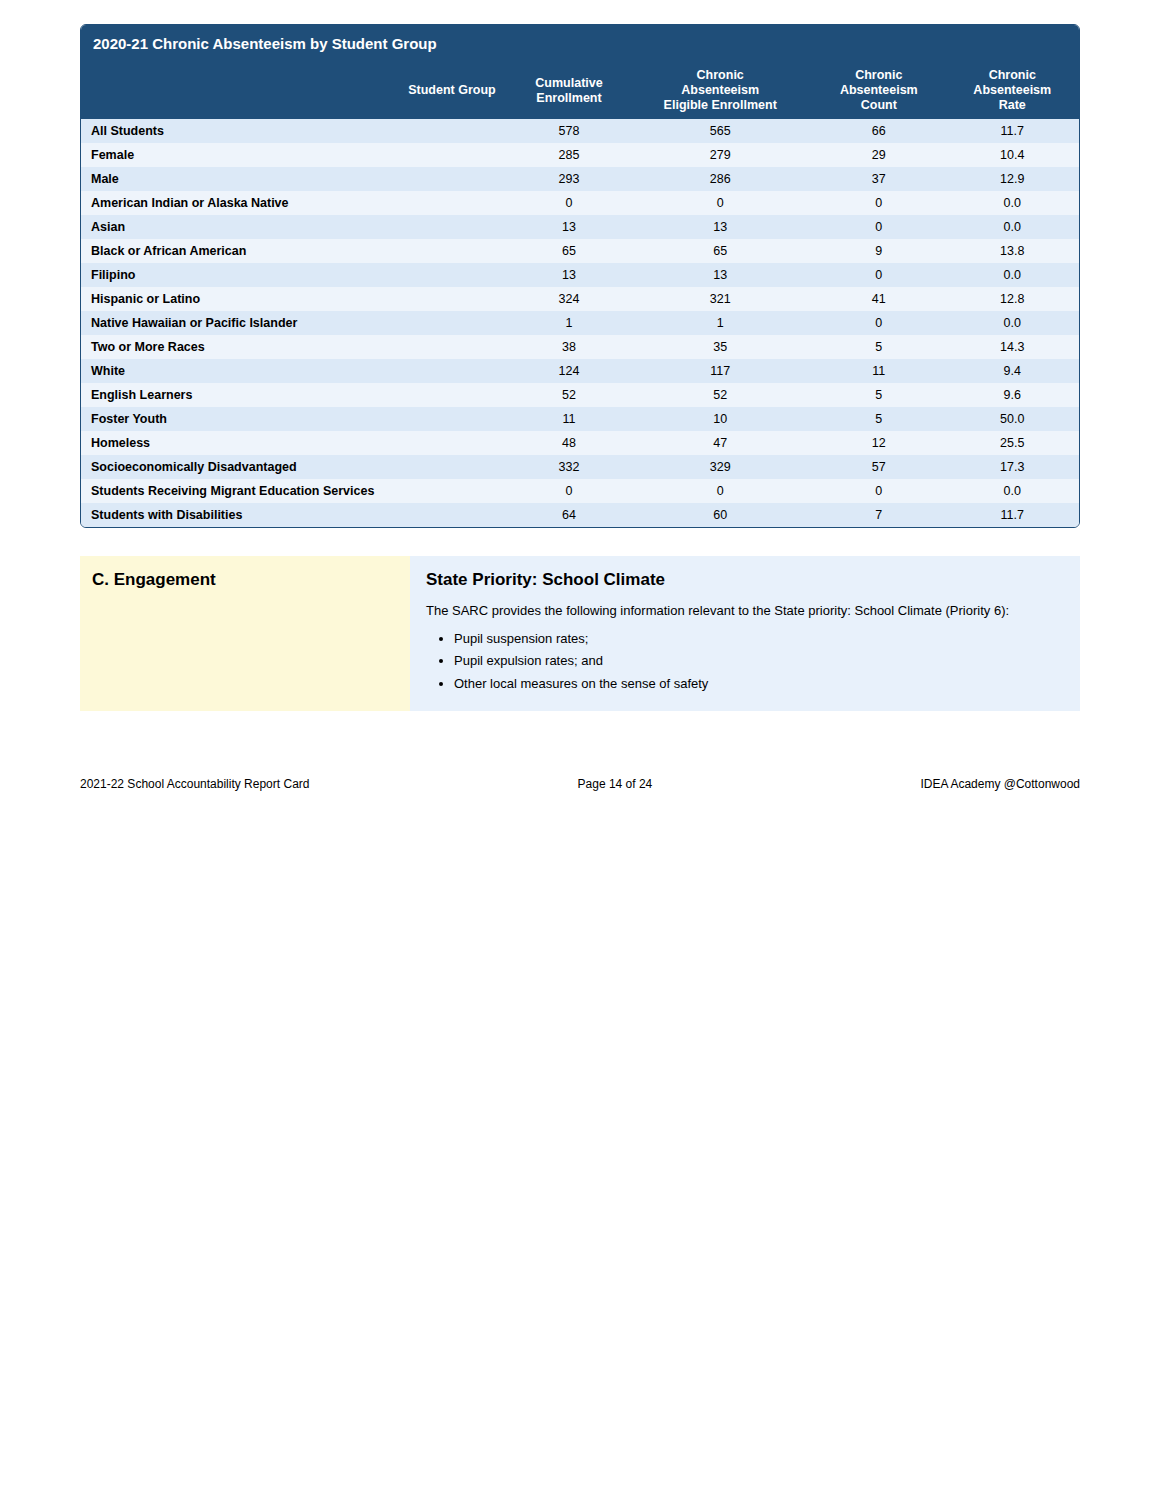2020-21 Chronic Absenteeism by Student Group
| Student Group | Cumulative Enrollment | Chronic Absenteeism Eligible Enrollment | Chronic Absenteeism Count | Chronic Absenteeism Rate |
| --- | --- | --- | --- | --- |
| All Students | 578 | 565 | 66 | 11.7 |
| Female | 285 | 279 | 29 | 10.4 |
| Male | 293 | 286 | 37 | 12.9 |
| American Indian or Alaska Native | 0 | 0 | 0 | 0.0 |
| Asian | 13 | 13 | 0 | 0.0 |
| Black or African American | 65 | 65 | 9 | 13.8 |
| Filipino | 13 | 13 | 0 | 0.0 |
| Hispanic or Latino | 324 | 321 | 41 | 12.8 |
| Native Hawaiian or Pacific Islander | 1 | 1 | 0 | 0.0 |
| Two or More Races | 38 | 35 | 5 | 14.3 |
| White | 124 | 117 | 11 | 9.4 |
| English Learners | 52 | 52 | 5 | 9.6 |
| Foster Youth | 11 | 10 | 5 | 50.0 |
| Homeless | 48 | 47 | 12 | 25.5 |
| Socioeconomically Disadvantaged | 332 | 329 | 57 | 17.3 |
| Students Receiving Migrant Education Services | 0 | 0 | 0 | 0.0 |
| Students with Disabilities | 64 | 60 | 7 | 11.7 |
C. Engagement
State Priority: School Climate
The SARC provides the following information relevant to the State priority: School Climate (Priority 6):
Pupil suspension rates;
Pupil expulsion rates; and
Other local measures on the sense of safety
2021-22 School Accountability Report Card
Page 14 of 24
IDEA Academy @Cottonwood